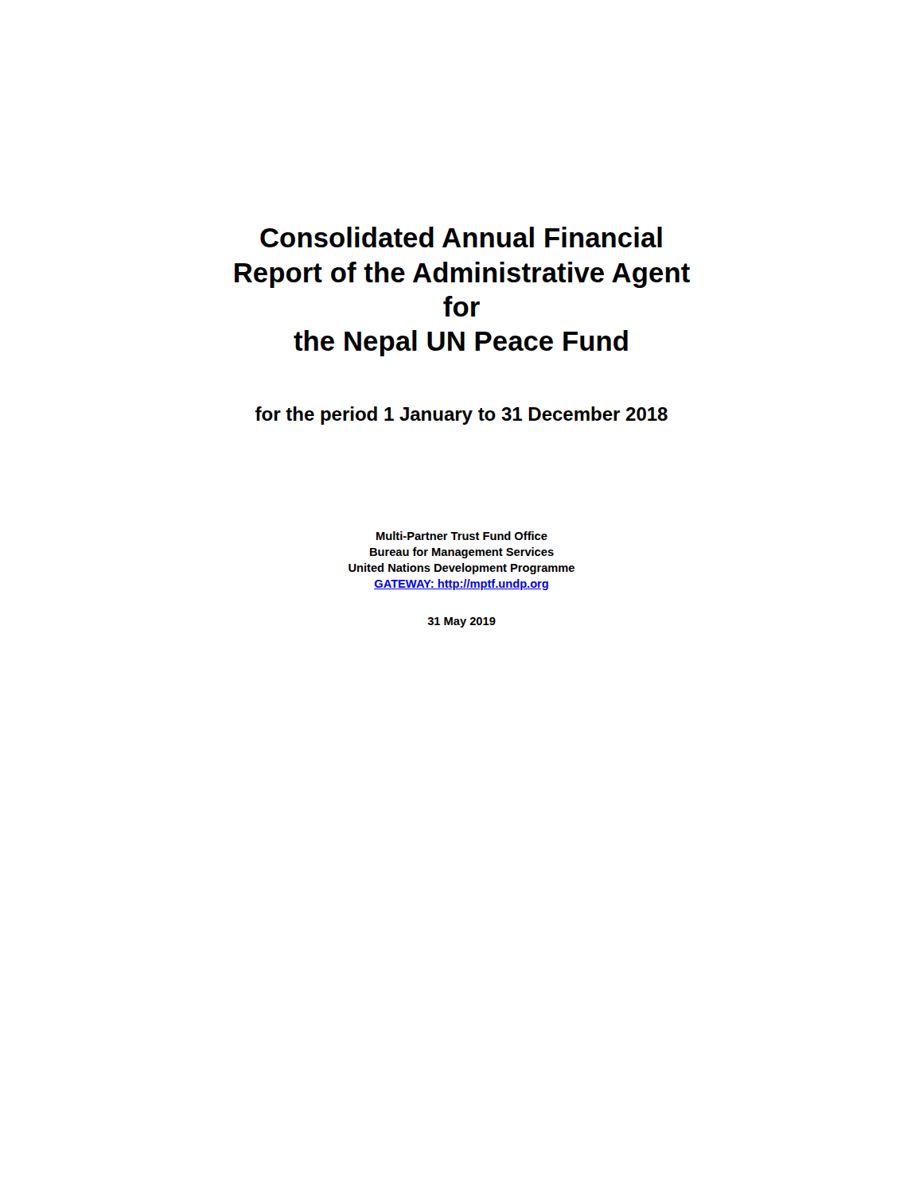Consolidated Annual Financial
Report of the Administrative Agent
for
the Nepal UN Peace Fund
for the period 1 January to 31 December 2018
Multi-Partner Trust Fund Office
Bureau for Management Services
United Nations Development Programme
GATEWAY: http://mptf.undp.org
31 May 2019